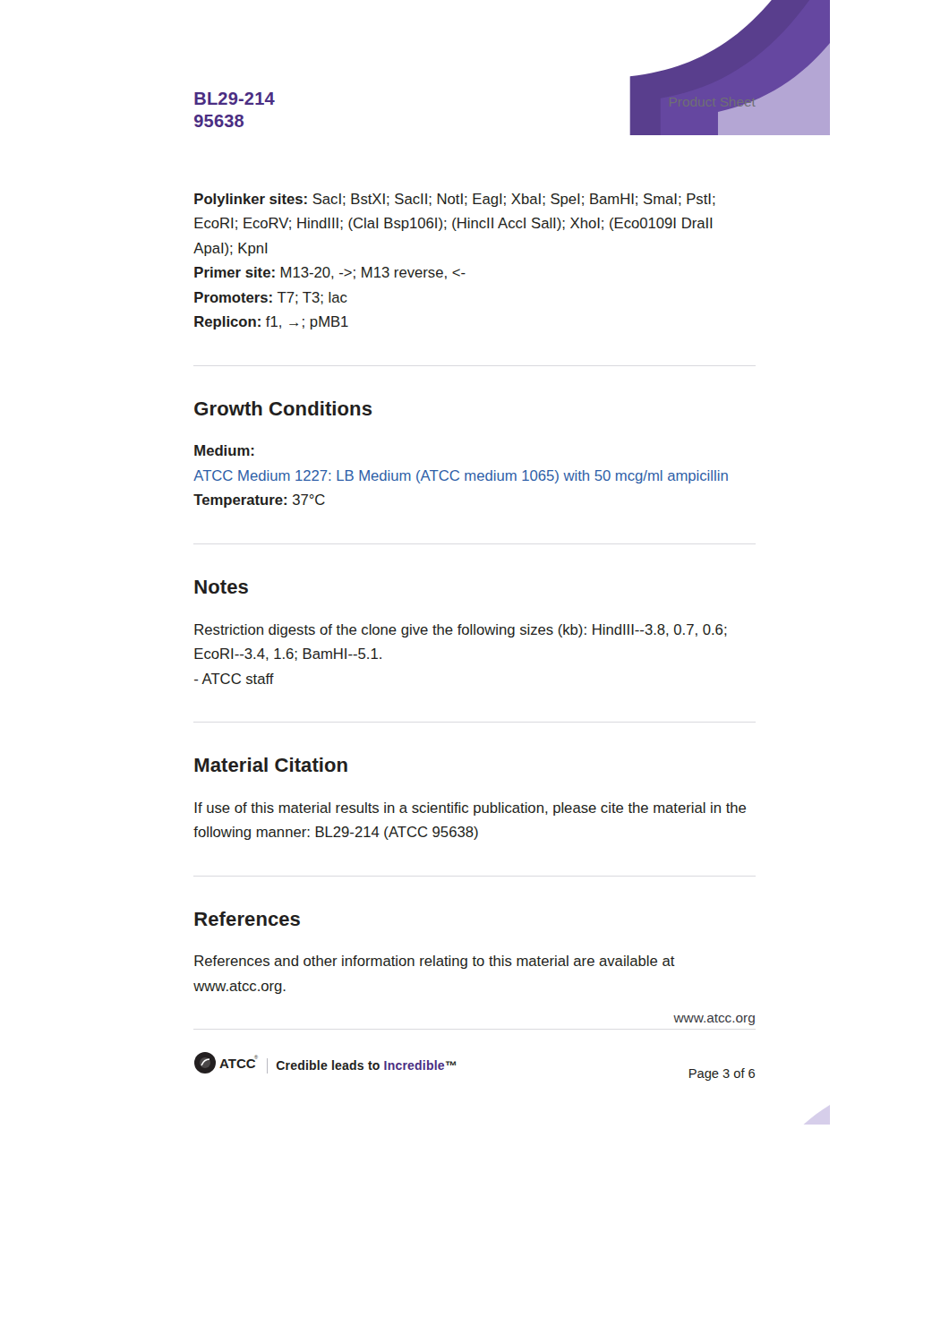BL29-214 95638
Product Sheet
Polylinker sites: SacI; BstXI; SacII; NotI; EagI; XbaI; SpeI; BamHI; SmaI; PstI; EcoRI; EcoRV; HindIII; (ClaI Bsp106I); (HincII AccI SalI); XhoI; (Eco0109I DraII ApaI); KpnI
Primer site: M13-20, ->; M13 reverse, <-
Promoters: T7; T3; lac
Replicon: f1, →; pMB1
Growth Conditions
Medium:
ATCC Medium 1227: LB Medium (ATCC medium 1065) with 50 mcg/ml ampicillin
Temperature: 37°C
Notes
Restriction digests of the clone give the following sizes (kb): HindIII--3.8, 0.7, 0.6; EcoRI--3.4, 1.6; BamHI--5.1.
- ATCC staff
Material Citation
If use of this material results in a scientific publication, please cite the material in the following manner: BL29-214 (ATCC 95638)
References
References and other information relating to this material are available at www.atcc.org.
ATCC ® Credible leads to Incredible™
www.atcc.org
Page 3 of 6